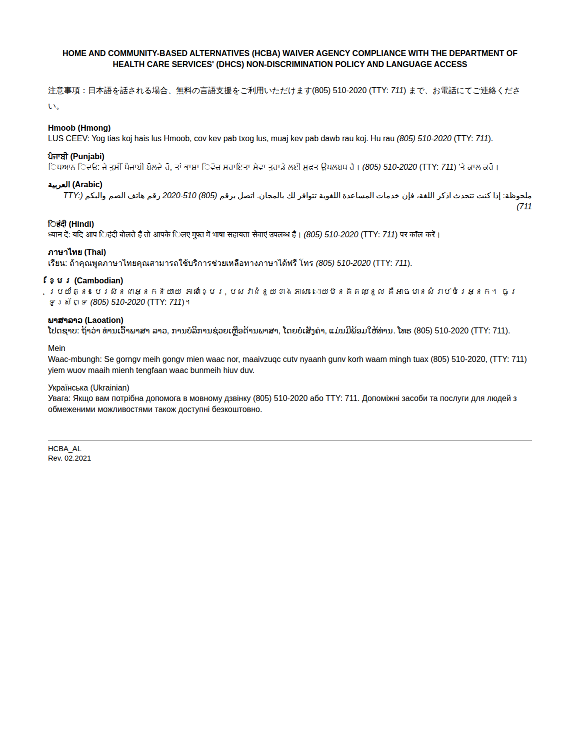Home and Community-Based Alternatives (HCBA) Waiver Agency Compliance with the Department of Health Care Services' (DHCS) Non-Discrimination Policy and Language Access
注意事項：日本語を話される場合、無料の言語支援をご利用いただけます(805) 510-2020 (TTY: 711) まで、お電話にてご連絡ください。
Hmoob (Hmong)
LUS CEEV: Yog tias koj hais lus Hmoob, cov kev pab txog lus, muaj kev pab dawb rau koj. Hu rau (805) 510-2020 (TTY: 711).
ਪੰਜਾਬੀ (Punjabi)
ਿਧਆਨ ਿਦਓ: ਜੇ ਤੁਸੀਂ ਪੰਜਾਬੀ ਬੋਲਦੇ ਹੋ, ਤਾਂ ਭਾਸ਼ਾ ਿਵੱਚ ਸਹਾਇਤਾ ਸੇਵਾ ਤੁਹਾਡੇ ਲਈ ਮੁਫਤ ਉਪਲਬਧ ਹੈ। (805) 510-2020 (TTY: 711) 'ਤੇ ਕਾਲ ਕਰੋ।
العربية (Arabic)
ملحوظة: إذا كنت تتحدث اذكر اللغة، فإن خدمات المساعدة اللغوية تتوافر لك بالمجان. اتصل برقم (805) 510-2020 رقم هاتف الصم والبكم (TTY: 711)
िहंदी (Hindi)
ध्यान दें: यदि आप िहंदी बोलते हैं तो आपके िलए मुफ्त में भाषा सहायता सेवाएं उपलब्ध हैं। (805) 510-2020 (TTY: 711) पर कॉल करें।
ภาษาไทย (Thai)
เรียน: ถ้าคุณพูดภาษาไทยคุณสามารถใช้บริการช่วยเหลือทางภาษาได้ฟรี โทร (805) 510-2020 (TTY: 711).
ខ្មែរ (Cambodian)
ប្រយ័ត្ន៖ បេរសិនជាអ្នកនិយាយ ភាសាខ្មែរ, បសវាជំនួយខាងភាសា េោយមិនគិតឈ្នួល គឺអាចមានសំរាប់បំរេអ្នក។ ចូរ ទូរស័ព្ទ (805) 510-2020 (TTY: 711)។
ພາສາລາວ (Laoation)
ໂປດຊາບ: ຖ້າວ່າ ທ່ານເວົ້າພາສາ ລາວ, ການບໍລິການຊ່ວຍເຫຼືອດ້ານພາສາ, ໂດຍບໍ່ເສັງຄ່າ, ແມ່ນມີພ້ອມໃຫ້ທ່ານ. ໂທຣ (805) 510-2020 (TTY: 711).
Mein
Waac-mbungh: Se gorngv meih gongv mien waac nor, maaivzuqc cutv nyaanh gunv korh waam mingh tuax (805) 510-2020, (TTY: 711) yiem wuov maaih mienh tengfaan waac bunmeih hiuv duv.
Українська (Ukrainian)
Увага: Якщо вам потрібна допомога в мовному дзвінку (805) 510-2020 або TTY: 711. Допоміжні засоби та послуги для людей з обмеженими можливостями також доступні безкоштовно.
HCBA_AL
Rev. 02.2021